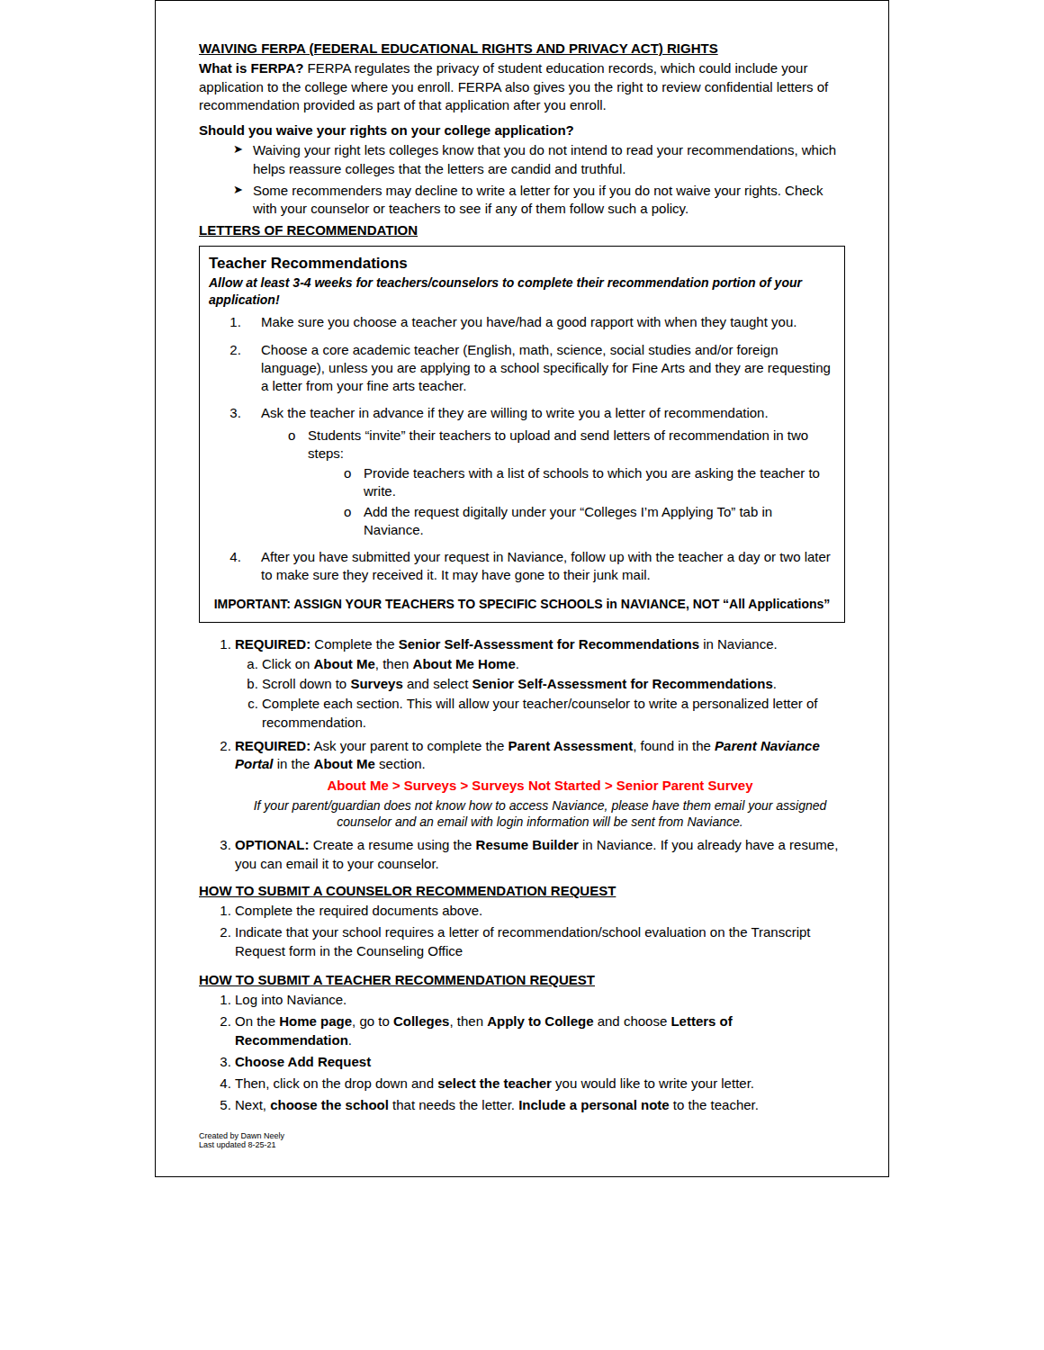WAIVING FERPA (FEDERAL EDUCATIONAL RIGHTS AND PRIVACY ACT) RIGHTS
What is FERPA? FERPA regulates the privacy of student education records, which could include your application to the college where you enroll. FERPA also gives you the right to review confidential letters of recommendation provided as part of that application after you enroll.
Should you waive your rights on your college application?
Waiving your right lets colleges know that you do not intend to read your recommendations, which helps reassure colleges that the letters are candid and truthful.
Some recommenders may decline to write a letter for you if you do not waive your rights. Check with your counselor or teachers to see if any of them follow such a policy.
LETTERS OF RECOMMENDATION
Teacher Recommendations
Allow at least 3-4 weeks for teachers/counselors to complete their recommendation portion of your application!
Make sure you choose a teacher you have/had a good rapport with when they taught you.
Choose a core academic teacher (English, math, science, social studies and/or foreign language), unless you are applying to a school specifically for Fine Arts and they are requesting a letter from your fine arts teacher.
Ask the teacher in advance if they are willing to write you a letter of recommendation.
Students “invite” their teachers to upload and send letters of recommendation in two steps:
Provide teachers with a list of schools to which you are asking the teacher to write.
Add the request digitally under your “Colleges I’m Applying To” tab in Naviance.
After you have submitted your request in Naviance, follow up with the teacher a day or two later to make sure they received it. It may have gone to their junk mail.
IMPORTANT: ASSIGN YOUR TEACHERS TO SPECIFIC SCHOOLS in NAVIANCE, NOT “All Applications”
REQUIRED: Complete the Senior Self-Assessment for Recommendations in Naviance.
Click on About Me, then About Me Home.
Scroll down to Surveys and select Senior Self-Assessment for Recommendations.
Complete each section. This will allow your teacher/counselor to write a personalized letter of recommendation.
REQUIRED: Ask your parent to complete the Parent Assessment, found in the Parent Naviance Portal in the About Me section.
About Me > Surveys > Surveys Not Started > Senior Parent Survey
If your parent/guardian does not know how to access Naviance, please have them email your assigned counselor and an email with login information will be sent from Naviance.
OPTIONAL: Create a resume using the Resume Builder in Naviance. If you already have a resume, you can email it to your counselor.
HOW TO SUBMIT A COUNSELOR RECOMMENDATION REQUEST
Complete the required documents above.
Indicate that your school requires a letter of recommendation/school evaluation on the Transcript Request form in the Counseling Office
HOW TO SUBMIT A TEACHER RECOMMENDATION REQUEST
Log into Naviance.
On the Home page, go to Colleges, then Apply to College and choose Letters of Recommendation.
Choose Add Request
Then, click on the drop down and select the teacher you would like to write your letter.
Next, choose the school that needs the letter. Include a personal note to the teacher.
Created by Dawn Neely
Last updated 8-25-21